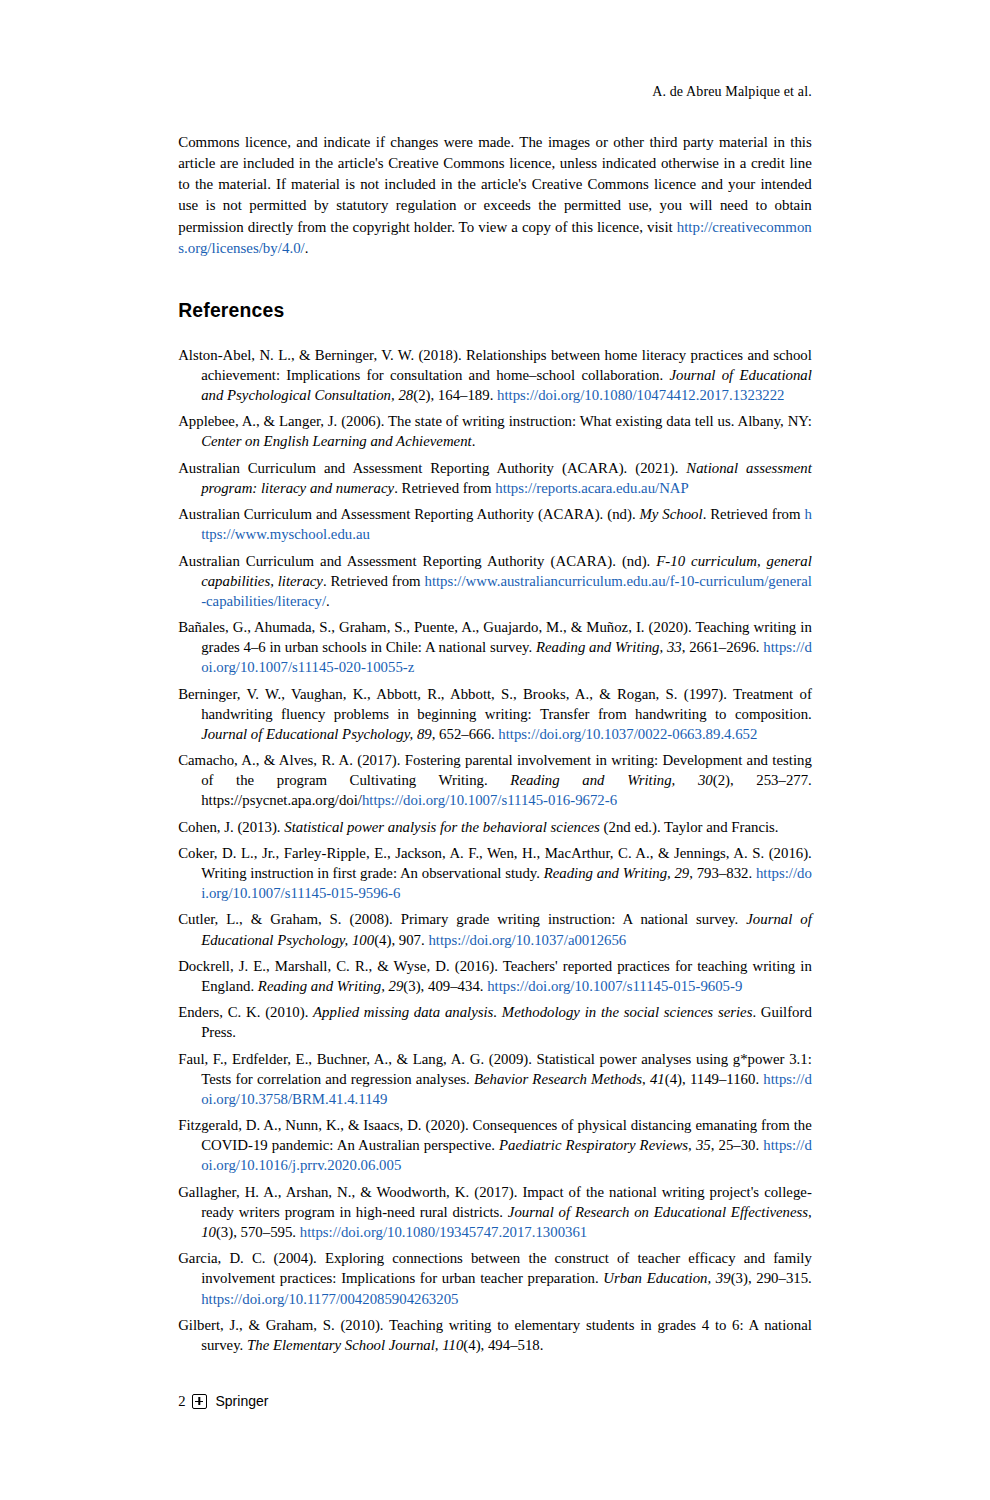A. de Abreu Malpique et al.
Commons licence, and indicate if changes were made. The images or other third party material in this article are included in the article's Creative Commons licence, unless indicated otherwise in a credit line to the material. If material is not included in the article's Creative Commons licence and your intended use is not permitted by statutory regulation or exceeds the permitted use, you will need to obtain permission directly from the copyright holder. To view a copy of this licence, visit http://creativecommons.org/licenses/by/4.0/.
References
Alston-Abel, N. L., & Berninger, V. W. (2018). Relationships between home literacy practices and school achievement: Implications for consultation and home–school collaboration. Journal of Educational and Psychological Consultation, 28(2), 164–189. https://doi.org/10.1080/10474412.2017.1323222
Applebee, A., & Langer, J. (2006). The state of writing instruction: What existing data tell us. Albany, NY: Center on English Learning and Achievement.
Australian Curriculum and Assessment Reporting Authority (ACARA). (2021). National assessment program: literacy and numeracy. Retrieved from https://reports.acara.edu.au/NAP
Australian Curriculum and Assessment Reporting Authority (ACARA). (nd). My School. Retrieved from https://www.myschool.edu.au
Australian Curriculum and Assessment Reporting Authority (ACARA). (nd). F-10 curriculum, general capabilities, literacy. Retrieved from https://www.australiancurriculum.edu.au/f-10-curriculum/general-capabilities/literacy/.
Bañales, G., Ahumada, S., Graham, S., Puente, A., Guajardo, M., & Muñoz, I. (2020). Teaching writing in grades 4–6 in urban schools in Chile: A national survey. Reading and Writing, 33, 2661–2696. https://doi.org/10.1007/s11145-020-10055-z
Berninger, V. W., Vaughan, K., Abbott, R., Abbott, S., Brooks, A., & Rogan, S. (1997). Treatment of handwriting fluency problems in beginning writing: Transfer from handwriting to composition. Journal of Educational Psychology, 89, 652–666. https://doi.org/10.1037/0022-0663.89.4.652
Camacho, A., & Alves, R. A. (2017). Fostering parental involvement in writing: Development and testing of the program Cultivating Writing. Reading and Writing, 30(2), 253–277. https://psycnet.apa.org/doi/https://doi.org/10.1007/s11145-016-9672-6
Cohen, J. (2013). Statistical power analysis for the behavioral sciences (2nd ed.). Taylor and Francis.
Coker, D. L., Jr., Farley-Ripple, E., Jackson, A. F., Wen, H., MacArthur, C. A., & Jennings, A. S. (2016). Writing instruction in first grade: An observational study. Reading and Writing, 29, 793–832. https://doi.org/10.1007/s11145-015-9596-6
Cutler, L., & Graham, S. (2008). Primary grade writing instruction: A national survey. Journal of Educational Psychology, 100(4), 907. https://doi.org/10.1037/a0012656
Dockrell, J. E., Marshall, C. R., & Wyse, D. (2016). Teachers' reported practices for teaching writing in England. Reading and Writing, 29(3), 409–434. https://doi.org/10.1007/s11145-015-9605-9
Enders, C. K. (2010). Applied missing data analysis. Methodology in the social sciences series. Guilford Press.
Faul, F., Erdfelder, E., Buchner, A., & Lang, A. G. (2009). Statistical power analyses using g*power 3.1: Tests for correlation and regression analyses. Behavior Research Methods, 41(4), 1149–1160. https://doi.org/10.3758/BRM.41.4.1149
Fitzgerald, D. A., Nunn, K., & Isaacs, D. (2020). Consequences of physical distancing emanating from the COVID-19 pandemic: An Australian perspective. Paediatric Respiratory Reviews, 35, 25–30. https://doi.org/10.1016/j.prrv.2020.06.005
Gallagher, H. A., Arshan, N., & Woodworth, K. (2017). Impact of the national writing project's college-ready writers program in high-need rural districts. Journal of Research on Educational Effectiveness, 10(3), 570–595. https://doi.org/10.1080/19345747.2017.1300361
Garcia, D. C. (2004). Exploring connections between the construct of teacher efficacy and family involvement practices: Implications for urban teacher preparation. Urban Education, 39(3), 290–315. https://doi.org/10.1177/0042085904263205
Gilbert, J., & Graham, S. (2010). Teaching writing to elementary students in grades 4 to 6: A national survey. The Elementary School Journal, 110(4), 494–518.
2 Springer